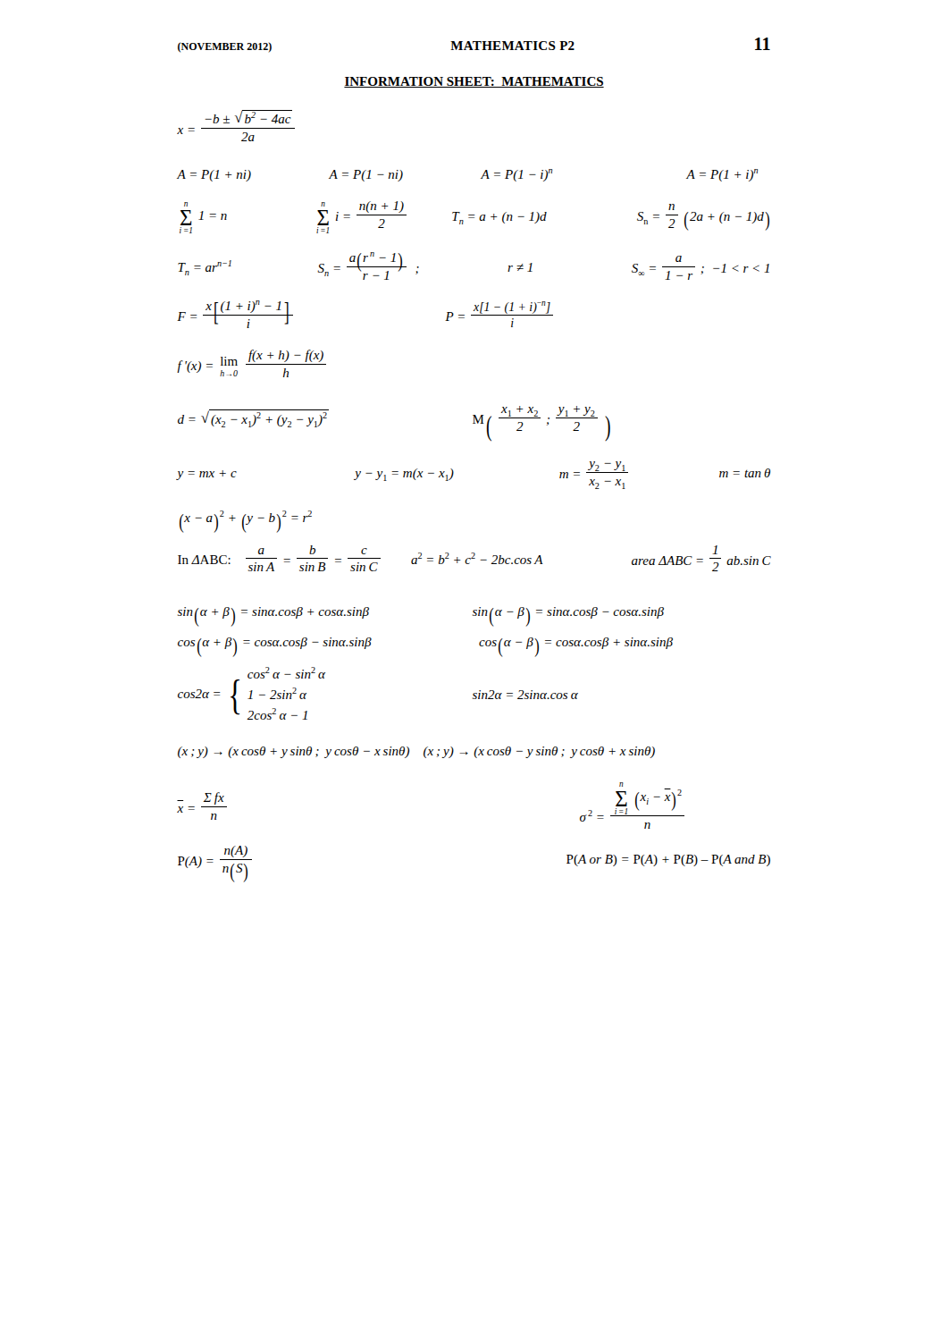(NOVEMBER 2012)
MATHEMATICS P2
11
INFORMATION SHEET: MATHEMATICS
x = −b ± b2 − 4ac 2a
A = P(1 + ni)
A = P(1 − ni)
A = P(1 − i)n
A = P(1 + i)n
nΣi =1 1 = n
nΣi =1 i = n(n + 1) 2
Tn = a + (n − 1)d
Sn = n 2 (2a + (n − 1)d)
Tn = arn−1
Sn = a(r n − 1) r − 1 ;
r ≠ 1
S∞ = a 1 − r ; −1 < r < 1
F = x[(1 + i)n − 1] i
P = x[1 − (1 + i)−n] i
f '(x) = lim h→0 f(x + h) − f(x) h
d = (x2 − x1)2 + (y2 − y1)2
M( x1 + x2 2 ; y1 + y2 2 )
y = mx + c
y − y1 = m(x − x1)
m = y2 − y1 x2 − x1
m = tan θ
(x − a)2 + (y − b)2 = r2
In ΔABC:
a sin A = b sin B = c sin C
a2 = b2 + c2 − 2bc.cos A
area ΔABC = 1 2 ab.sin C
sin(α + β) = sinα.cosβ + cosα.sinβ
sin(α − β) = sinα.cosβ − cosα.sinβ
cos(α + β) = cosα.cosβ − sinα.sinβ
cos(α − β) = cosα.cosβ + sinα.sinβ
cos2α = { cos2 α − sin2 α
1 − 2sin2 α
2cos2 α − 1
sin2α = 2sinα.cos α
(x ; y) → (x cosθ + y sinθ ;  y cosθ − x sinθ) (x ; y) → (x cosθ − y sinθ ;  y cosθ + x sinθ)
x = Σ fx n
σ 2 = nΣi =1 (xi − x)2 n
P(A) = n(A) n(S)
P(A or B) = P(A) + P(B) – P(A and B)